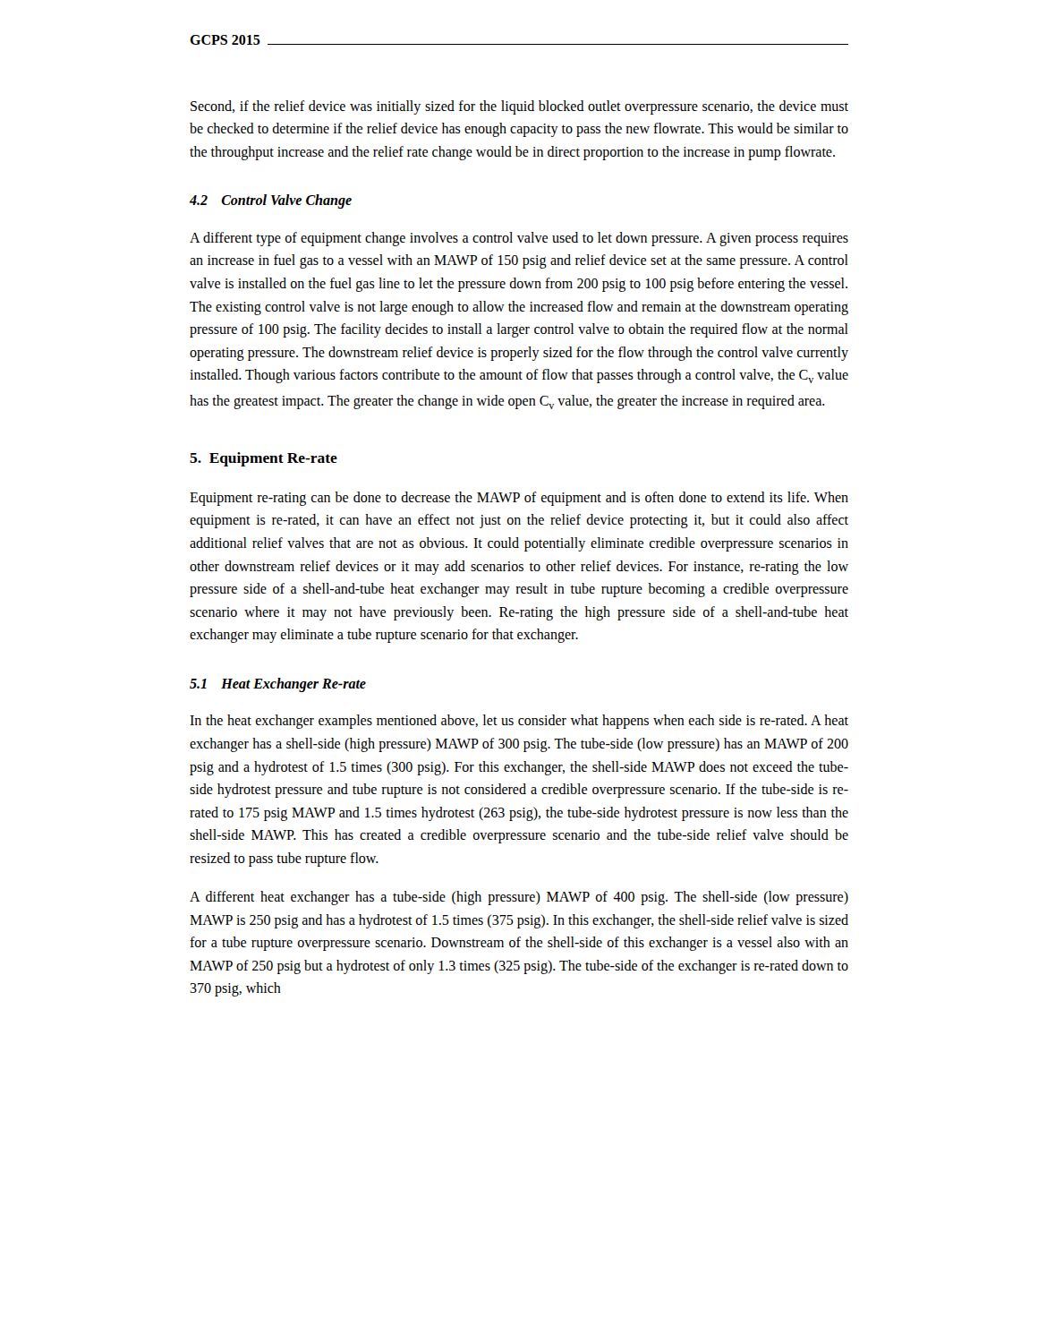GCPS 2015
Second, if the relief device was initially sized for the liquid blocked outlet overpressure scenario, the device must be checked to determine if the relief device has enough capacity to pass the new flowrate. This would be similar to the throughput increase and the relief rate change would be in direct proportion to the increase in pump flowrate.
4.2 Control Valve Change
A different type of equipment change involves a control valve used to let down pressure. A given process requires an increase in fuel gas to a vessel with an MAWP of 150 psig and relief device set at the same pressure. A control valve is installed on the fuel gas line to let the pressure down from 200 psig to 100 psig before entering the vessel. The existing control valve is not large enough to allow the increased flow and remain at the downstream operating pressure of 100 psig. The facility decides to install a larger control valve to obtain the required flow at the normal operating pressure. The downstream relief device is properly sized for the flow through the control valve currently installed. Though various factors contribute to the amount of flow that passes through a control valve, the Cv value has the greatest impact. The greater the change in wide open Cv value, the greater the increase in required area.
5. Equipment Re-rate
Equipment re-rating can be done to decrease the MAWP of equipment and is often done to extend its life. When equipment is re-rated, it can have an effect not just on the relief device protecting it, but it could also affect additional relief valves that are not as obvious. It could potentially eliminate credible overpressure scenarios in other downstream relief devices or it may add scenarios to other relief devices. For instance, re-rating the low pressure side of a shell-and-tube heat exchanger may result in tube rupture becoming a credible overpressure scenario where it may not have previously been. Re-rating the high pressure side of a shell-and-tube heat exchanger may eliminate a tube rupture scenario for that exchanger.
5.1 Heat Exchanger Re-rate
In the heat exchanger examples mentioned above, let us consider what happens when each side is re-rated. A heat exchanger has a shell-side (high pressure) MAWP of 300 psig. The tube-side (low pressure) has an MAWP of 200 psig and a hydrotest of 1.5 times (300 psig). For this exchanger, the shell-side MAWP does not exceed the tube-side hydrotest pressure and tube rupture is not considered a credible overpressure scenario. If the tube-side is re-rated to 175 psig MAWP and 1.5 times hydrotest (263 psig), the tube-side hydrotest pressure is now less than the shell-side MAWP. This has created a credible overpressure scenario and the tube-side relief valve should be resized to pass tube rupture flow.
A different heat exchanger has a tube-side (high pressure) MAWP of 400 psig. The shell-side (low pressure) MAWP is 250 psig and has a hydrotest of 1.5 times (375 psig). In this exchanger, the shell-side relief valve is sized for a tube rupture overpressure scenario. Downstream of the shell-side of this exchanger is a vessel also with an MAWP of 250 psig but a hydrotest of only 1.3 times (325 psig). The tube-side of the exchanger is re-rated down to 370 psig, which